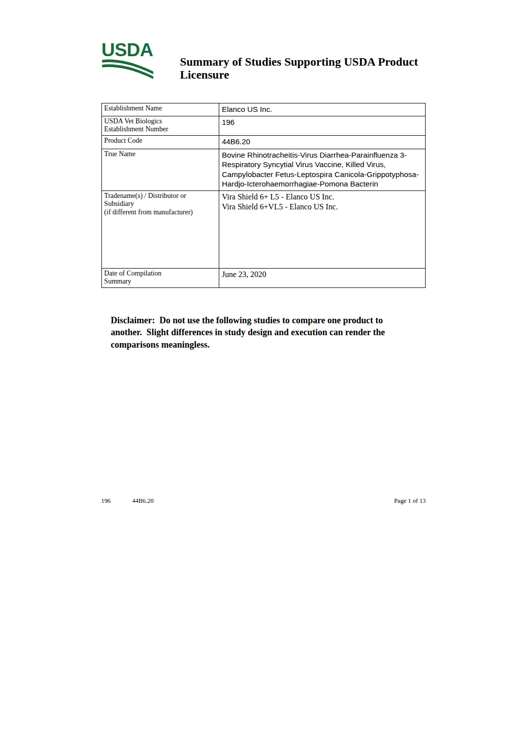USDA
Summary of Studies Supporting USDA Product Licensure
| Establishment Name | Elanco US Inc. |
| USDA Vet Biologics Establishment Number | 196 |
| Product Code | 44B6.20 |
| True Name | Bovine Rhinotracheitis-Virus Diarrhea-Parainfluenza 3-Respiratory Syncytial Virus Vaccine, Killed Virus, Campylobacter Fetus-Leptospira Canicola-Grippotyphosa-Hardjo-Icterohaemorrhagiae-Pomona Bacterin |
| Tradename(s) / Distributor or Subsidiary (if different from manufacturer) | Vira Shield 6+ L5 - Elanco US Inc. Vira Shield 6+VL5 - Elanco US Inc. |
| Date of Compilation Summary | June 23, 2020 |
Disclaimer: Do not use the following studies to compare one product to another. Slight differences in study design and execution can render the comparisons meaningless.
19644B6.20
Page 1 of 13